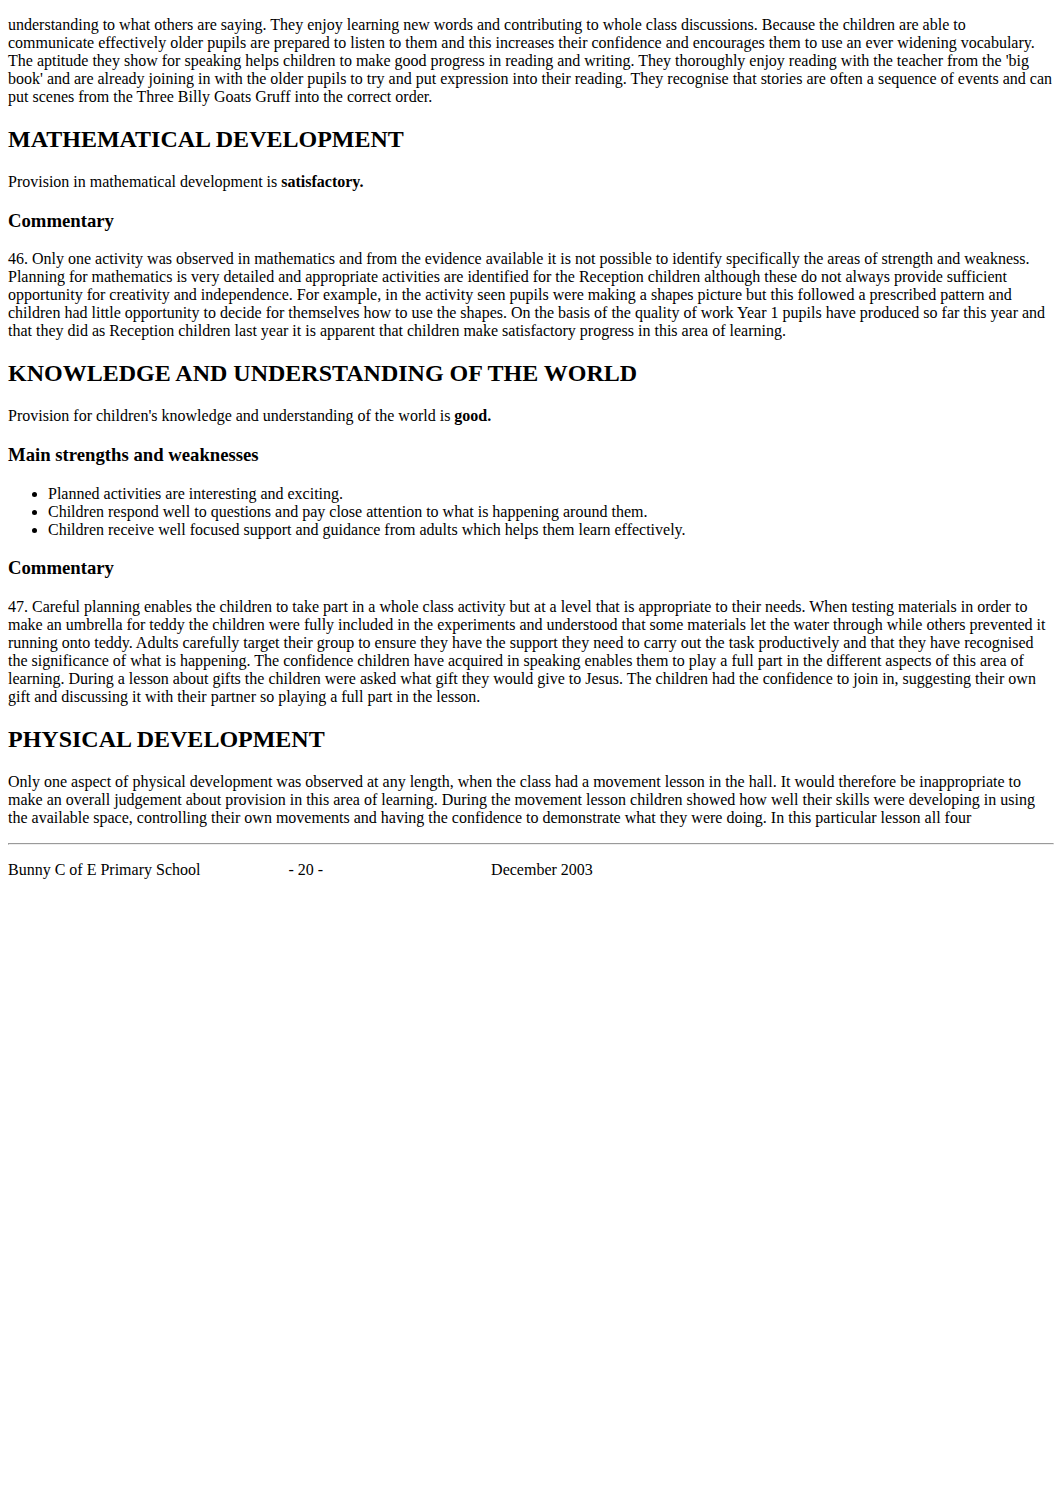understanding to what others are saying. They enjoy learning new words and contributing to whole class discussions. Because the children are able to communicate effectively older pupils are prepared to listen to them and this increases their confidence and encourages them to use an ever widening vocabulary. The aptitude they show for speaking helps children to make good progress in reading and writing. They thoroughly enjoy reading with the teacher from the 'big book' and are already joining in with the older pupils to try and put expression into their reading. They recognise that stories are often a sequence of events and can put scenes from the Three Billy Goats Gruff into the correct order.
MATHEMATICAL DEVELOPMENT
Provision in mathematical development is satisfactory.
Commentary
46. Only one activity was observed in mathematics and from the evidence available it is not possible to identify specifically the areas of strength and weakness. Planning for mathematics is very detailed and appropriate activities are identified for the Reception children although these do not always provide sufficient opportunity for creativity and independence. For example, in the activity seen pupils were making a shapes picture but this followed a prescribed pattern and children had little opportunity to decide for themselves how to use the shapes. On the basis of the quality of work Year 1 pupils have produced so far this year and that they did as Reception children last year it is apparent that children make satisfactory progress in this area of learning.
KNOWLEDGE AND UNDERSTANDING OF THE WORLD
Provision for children's knowledge and understanding of the world is good.
Main strengths and weaknesses
Planned activities are interesting and exciting.
Children respond well to questions and pay close attention to what is happening around them.
Children receive well focused support and guidance from adults which helps them learn effectively.
Commentary
47. Careful planning enables the children to take part in a whole class activity but at a level that is appropriate to their needs. When testing materials in order to make an umbrella for teddy the children were fully included in the experiments and understood that some materials let the water through while others prevented it running onto teddy. Adults carefully target their group to ensure they have the support they need to carry out the task productively and that they have recognised the significance of what is happening. The confidence children have acquired in speaking enables them to play a full part in the different aspects of this area of learning. During a lesson about gifts the children were asked what gift they would give to Jesus. The children had the confidence to join in, suggesting their own gift and discussing it with their partner so playing a full part in the lesson.
PHYSICAL DEVELOPMENT
Only one aspect of physical development was observed at any length, when the class had a movement lesson in the hall. It would therefore be inappropriate to make an overall judgement about provision in this area of learning. During the movement lesson children showed how well their skills were developing in using the available space, controlling their own movements and having the confidence to demonstrate what they were doing. In this particular lesson all four
Bunny C of E Primary School - 20 - December 2003